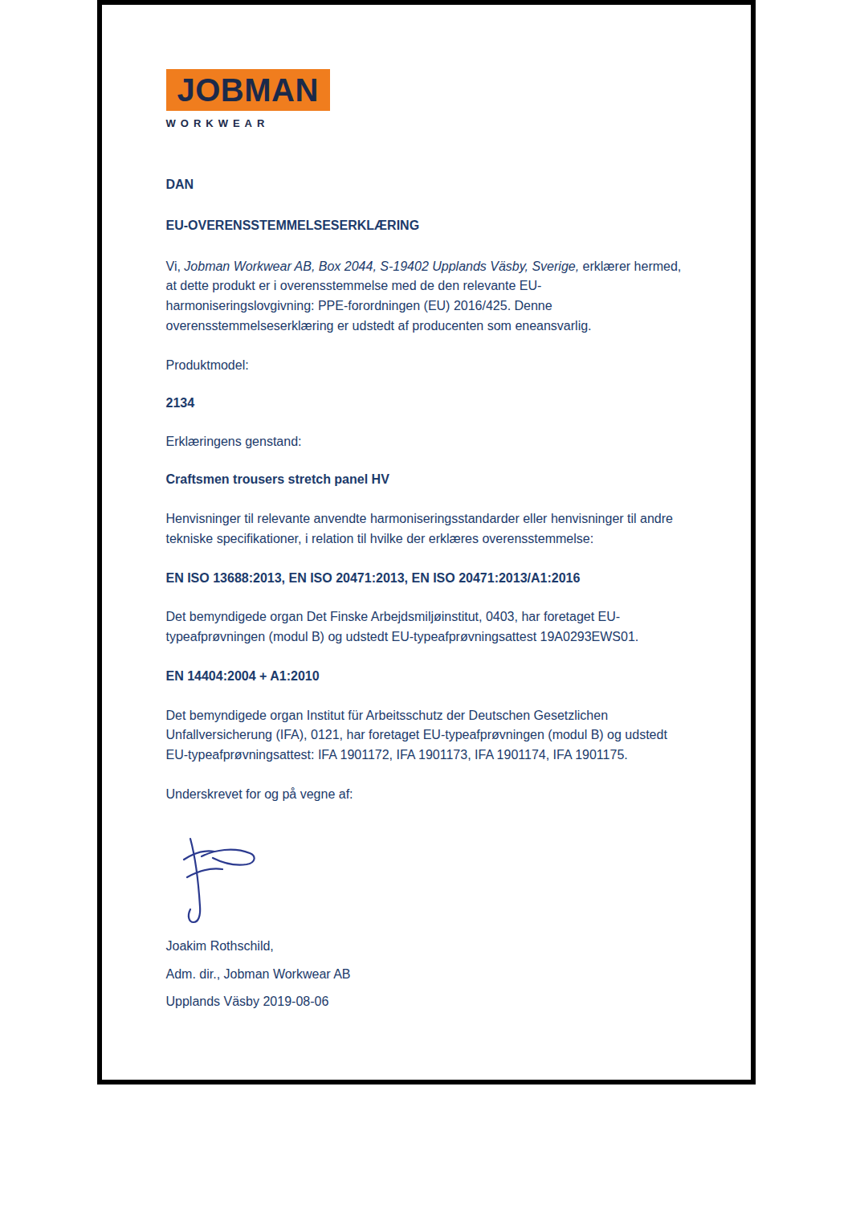JOBMAN
WORKWEAR
DAN
EU-OVERENSSTEMMELSESERKLÆRING
Vi, Jobman Workwear AB, Box 2044, S-19402 Upplands Väsby, Sverige, erklærer hermed, at dette produkt er i overensstemmelse med de den relevante EU-harmoniseringslovgivning: PPE-forordningen (EU) 2016/425. Denne overensstemmelseserklæring er udstedt af producenten som eneansvarlig.
Produktmodel:
2134
Erklæringens genstand:
Craftsmen trousers stretch panel HV
Henvisninger til relevante anvendte harmoniseringsstandarder eller henvisninger til andre tekniske specifikationer, i relation til hvilke der erklæres overensstemmelse:
EN ISO 13688:2013, EN ISO 20471:2013, EN ISO 20471:2013/A1:2016
Det bemyndigede organ Det Finske Arbejdsmiljøinstitut, 0403, har foretaget EU-typeafprøvningen (modul B) og udstedt EU-typeafprøvningsattest 19A0293EWS01.
EN 14404:2004 + A1:2010
Det bemyndigede organ Institut für Arbeitsschutz der Deutschen Gesetzlichen Unfallversicherung (IFA), 0121, har foretaget EU-typeafprøvningen (modul B) og udstedt EU-typeafprøvningsattest: IFA 1901172, IFA 1901173, IFA 1901174, IFA 1901175.
Underskrevet for og på vegne af:
Joakim Rothschild,
Adm. dir., Jobman Workwear AB
Upplands Väsby 2019-08-06